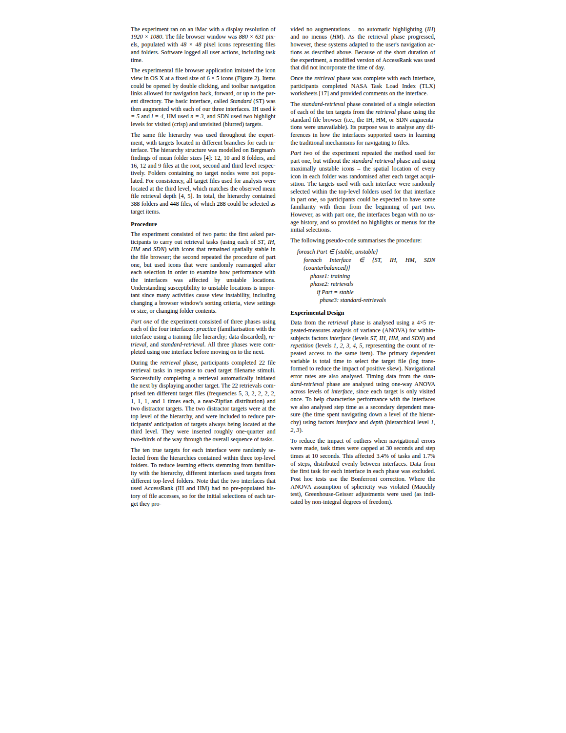The experiment ran on an iMac with a display resolution of 1920 × 1080. The file browser window was 880 × 631 pixels, populated with 48 × 48 pixel icons representing files and folders. Software logged all user actions, including task time.
The experimental file browser application imitated the icon view in OS X at a fixed size of 6 × 5 icons (Figure 2). Items could be opened by double clicking, and toolbar navigation links allowed for navigation back, forward, or up to the parent directory. The basic interface, called Standard (ST) was then augmented with each of our three interfaces. IH used k = 5 and l = 4, HM used n = 3, and SDN used two highlight levels for visited (crisp) and unvisited (blurred) targets.
The same file hierarchy was used throughout the experiment, with targets located in different branches for each interface. The hierarchy structure was modelled on Bergman's findings of mean folder sizes [4]: 12, 10 and 8 folders, and 16, 12 and 9 files at the root, second and third level respectively. Folders containing no target nodes were not populated. For consistency, all target files used for analysis were located at the third level, which matches the observed mean file retrieval depth [4, 5]. In total, the hierarchy contained 388 folders and 448 files, of which 288 could be selected as target items.
Procedure
The experiment consisted of two parts: the first asked participants to carry out retrieval tasks (using each of ST, IH, HM and SDN) with icons that remained spatially stable in the file browser; the second repeated the procedure of part one, but used icons that were randomly rearranged after each selection in order to examine how performance with the interfaces was affected by unstable locations. Understanding susceptibility to unstable locations is important since many activities cause view instability, including changing a browser window's sorting criteria, view settings or size, or changing folder contents.
Part one of the experiment consisted of three phases using each of the four interfaces: practice (familiarisation with the interface using a training file hierarchy; data discarded), retrieval, and standard-retrieval. All three phases were completed using one interface before moving on to the next.
During the retrieval phase, participants completed 22 file retrieval tasks in response to cued target filename stimuli. Successfully completing a retrieval automatically initiated the next by displaying another target. The 22 retrievals comprised ten different target files (frequencies 5, 3, 2, 2, 2, 2, 1, 1, 1, and 1 times each, a near-Zipfian distribution) and two distractor targets. The two distractor targets were at the top level of the hierarchy, and were included to reduce participants' anticipation of targets always being located at the third level. They were inserted roughly one-quarter and two-thirds of the way through the overall sequence of tasks.
The ten true targets for each interface were randomly selected from the hierarchies contained within three top-level folders. To reduce learning effects stemming from familiarity with the hierarchy, different interfaces used targets from different top-level folders. Note that the two interfaces that used AccessRank (IH and HM) had no pre-populated history of file accesses, so for the initial selections of each target they pro-
vided no augmentations – no automatic highlighting (IH) and no menus (HM). As the retrieval phase progressed, however, these systems adapted to the user's navigation actions as described above. Because of the short duration of the experiment, a modified version of AccessRank was used that did not incorporate the time of day.
Once the retrieval phase was complete with each interface, participants completed NASA Task Load Index (TLX) worksheets [17] and provided comments on the interface.
The standard-retrieval phase consisted of a single selection of each of the ten targets from the retrieval phase using the standard file browser (i.e., the IH, HM, or SDN augmentations were unavailable). Its purpose was to analyse any differences in how the interfaces supported users in learning the traditional mechanisms for navigating to files.
Part two of the experiment repeated the method used for part one, but without the standard-retrieval phase and using maximally unstable icons – the spatial location of every icon in each folder was randomised after each target acquisition. The targets used with each interface were randomly selected within the top-level folders used for that interface in part one, so participants could be expected to have some familiarity with them from the beginning of part two. However, as with part one, the interfaces began with no usage history, and so provided no highlights or menus for the initial selections.
The following pseudo-code summarises the procedure:
foreach Part ∈ {stable, unstable} foreach Interface ∈ {ST, IH, HM, SDN (counterbalanced)} phase1: training phase2: retrievals if Part = stable phase3: standard-retrievals
Experimental Design
Data from the retrieval phase is analysed using a 4×5 repeated-measures analysis of variance (ANOVA) for within-subjects factors interface (levels ST, IH, HM, and SDN) and repetition (levels 1, 2, 3, 4, 5, representing the count of repeated access to the same item). The primary dependent variable is total time to select the target file (log transformed to reduce the impact of positive skew). Navigational error rates are also analysed. Timing data from the standard-retrieval phase are analysed using one-way ANOVA across levels of interface, since each target is only visited once. To help characterise performance with the interfaces we also analysed step time as a secondary dependent measure (the time spent navigating down a level of the hierarchy) using factors interface and depth (hierarchical level 1, 2, 3).
To reduce the impact of outliers when navigational errors were made, task times were capped at 30 seconds and step times at 10 seconds. This affected 3.4% of tasks and 1.7% of steps, distributed evenly between interfaces. Data from the first task for each interface in each phase was excluded. Post hoc tests use the Bonferroni correction. Where the ANOVA assumption of sphericity was violated (Mauchly test), Greenhouse-Geisser adjustments were used (as indicated by non-integral degrees of freedom).